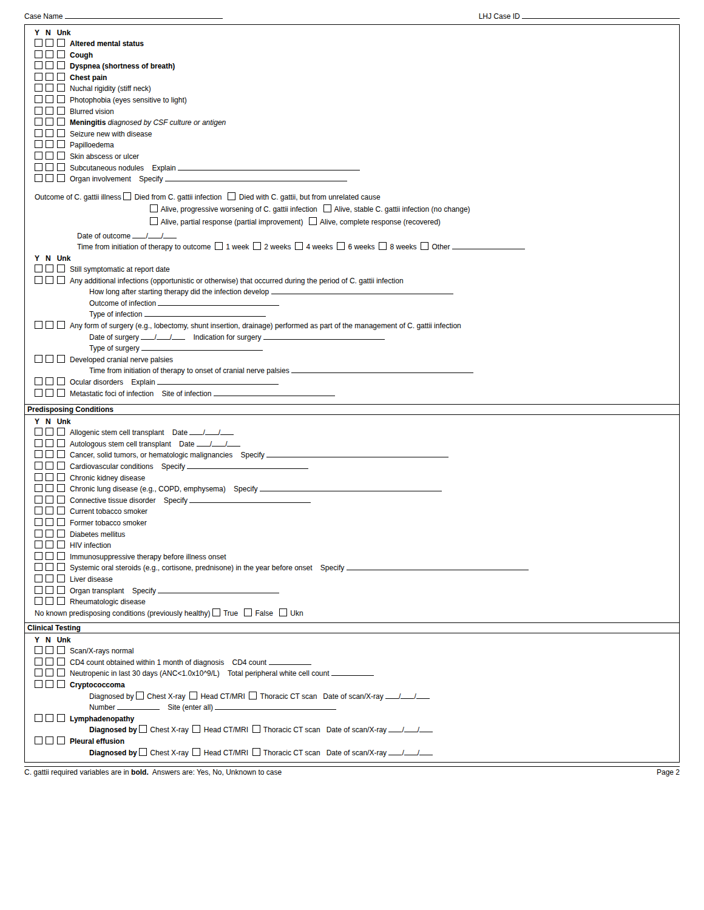Case Name LHJ Case ID
Y N Unk
Altered mental status
Cough
Dyspnea (shortness of breath)
Chest pain
Nuchal rigidity (stiff neck)
Photophobia (eyes sensitive to light)
Blurred vision
Meningitis diagnosed by CSF culture or antigen
Seizure new with disease
Papilloedema
Skin abscess or ulcer
Subcutaneous nodules Explain
Organ involvement Specify
Outcome of C. gattii illness Died from C. gattii infection Died with C. gattii, but from unrelated cause
Alive, progressive worsening of C. gattii infection Alive, stable C. gattii infection (no change)
Alive, partial response (partial improvement) Alive, complete response (recovered)
Date of outcome / /
Time from initiation of therapy to outcome 1 week 2 weeks 4 weeks 6 weeks 8 weeks Other
Y N Unk
Still symptomatic at report date
Any additional infections (opportunistic or otherwise) that occurred during the period of C. gattii infection
How long after starting therapy did the infection develop
Outcome of infection
Type of infection
Any form of surgery (e.g., lobectomy, shunt insertion, drainage) performed as part of the management of C. gattii infection
Date of surgery / / Indication for surgery
Type of surgery
Developed cranial nerve palsies
Time from initiation of therapy to onset of cranial nerve palsies
Ocular disorders Explain
Metastatic foci of infection Site of infection
Predisposing Conditions
Y N Unk
Allogenic stem cell transplant Date / /
Autologous stem cell transplant Date / /
Cancer, solid tumors, or hematologic malignancies Specify
Cardiovascular conditions Specify
Chronic kidney disease
Chronic lung disease (e.g., COPD, emphysema) Specify
Connective tissue disorder Specify
Current tobacco smoker
Former tobacco smoker
Diabetes mellitus
HIV infection
Immunosuppressive therapy before illness onset
Systemic oral steroids (e.g., cortisone, prednisone) in the year before onset Specify
Liver disease
Organ transplant Specify
Rheumatologic disease
No known predisposing conditions (previously healthy) True False Ukn
Clinical Testing
Y N Unk
Scan/X-rays normal
CD4 count obtained within 1 month of diagnosis CD4 count
Neutropenic in last 30 days (ANC<1.0x10^9/L) Total peripheral white cell count
Cryptococcoma
Diagnosed by Chest X-ray Head CT/MRI Thoracic CT scan Date of scan/X-ray / /
Number Site (enter all)
Lymphadenopathy
Diagnosed by Chest X-ray Head CT/MRI Thoracic CT scan Date of scan/X-ray / /
Pleural effusion
Diagnosed by Chest X-ray Head CT/MRI Thoracic CT scan Date of scan/X-ray / /
C. gattii required variables are in bold. Answers are: Yes, No, Unknown to case Page 2